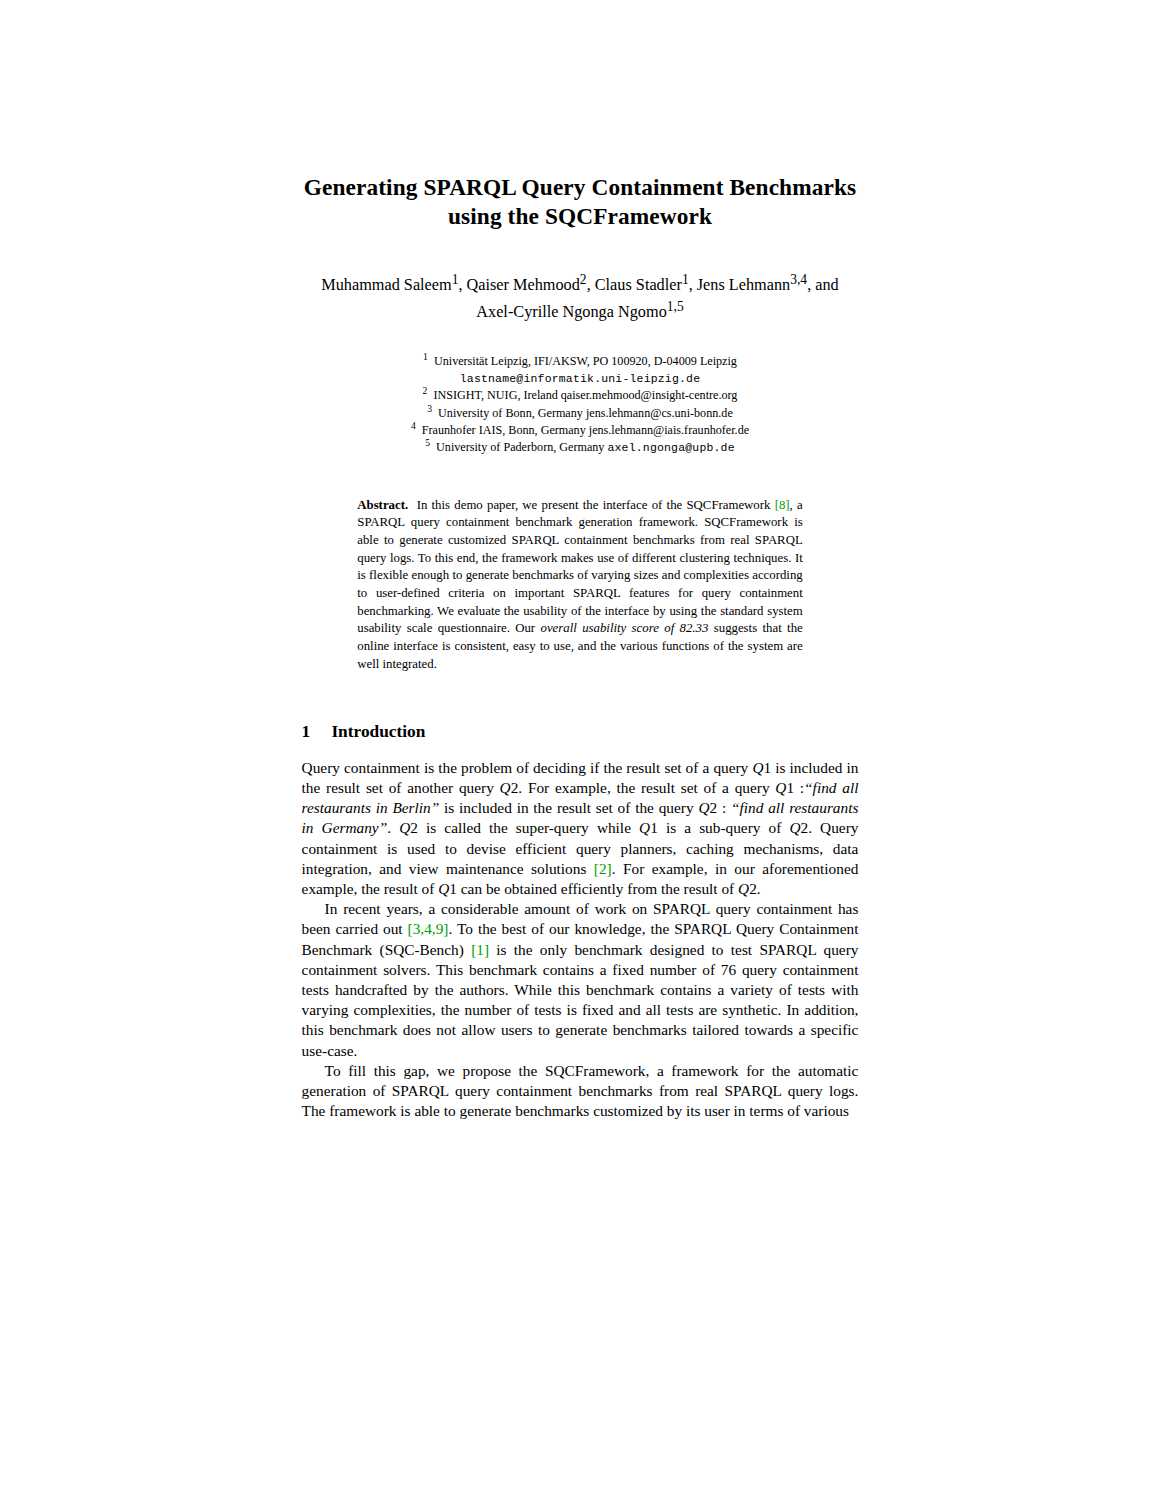Generating SPARQL Query Containment Benchmarks
using the SQCFramework
Muhammad Saleem1, Qaiser Mehmood2, Claus Stadler1, Jens Lehmann3,4, and
Axel-Cyrille Ngonga Ngomo1,5
1 Universität Leipzig, IFI/AKSW, PO 100920, D-04009 Leipzig
lastname@informatik.uni-leipzig.de
2 INSIGHT, NUIG, Ireland qaiser.mehmood@insight-centre.org
3 University of Bonn, Germany jens.lehmann@cs.uni-bonn.de
4 Fraunhofer IAIS, Bonn, Germany jens.lehmann@iais.fraunhofer.de
5 University of Paderborn, Germany axel.ngonga@upb.de
Abstract. In this demo paper, we present the interface of the SQCFramework [8], a SPARQL query containment benchmark generation framework. SQCFramework is able to generate customized SPARQL containment benchmarks from real SPARQL query logs. To this end, the framework makes use of different clustering techniques. It is flexible enough to generate benchmarks of varying sizes and complexities according to user-defined criteria on important SPARQL features for query containment benchmarking. We evaluate the usability of the interface by using the standard system usability scale questionnaire. Our overall usability score of 82.33 suggests that the online interface is consistent, easy to use, and the various functions of the system are well integrated.
1 Introduction
Query containment is the problem of deciding if the result set of a query Q1 is included in the result set of another query Q2. For example, the result set of a query Q1 :“find all restaurants in Berlin” is included in the result set of the query Q2 : “find all restaurants in Germany”. Q2 is called the super-query while Q1 is a sub-query of Q2. Query containment is used to devise efficient query planners, caching mechanisms, data integration, and view maintenance solutions [2]. For example, in our aforementioned example, the result of Q1 can be obtained efficiently from the result of Q2.
In recent years, a considerable amount of work on SPARQL query containment has been carried out [3,4,9]. To the best of our knowledge, the SPARQL Query Containment Benchmark (SQC-Bench) [1] is the only benchmark designed to test SPARQL query containment solvers. This benchmark contains a fixed number of 76 query containment tests handcrafted by the authors. While this benchmark contains a variety of tests with varying complexities, the number of tests is fixed and all tests are synthetic. In addition, this benchmark does not allow users to generate benchmarks tailored towards a specific use-case.
To fill this gap, we propose the SQCFramework, a framework for the automatic generation of SPARQL query containment benchmarks from real SPARQL query logs. The framework is able to generate benchmarks customized by its user in terms of various